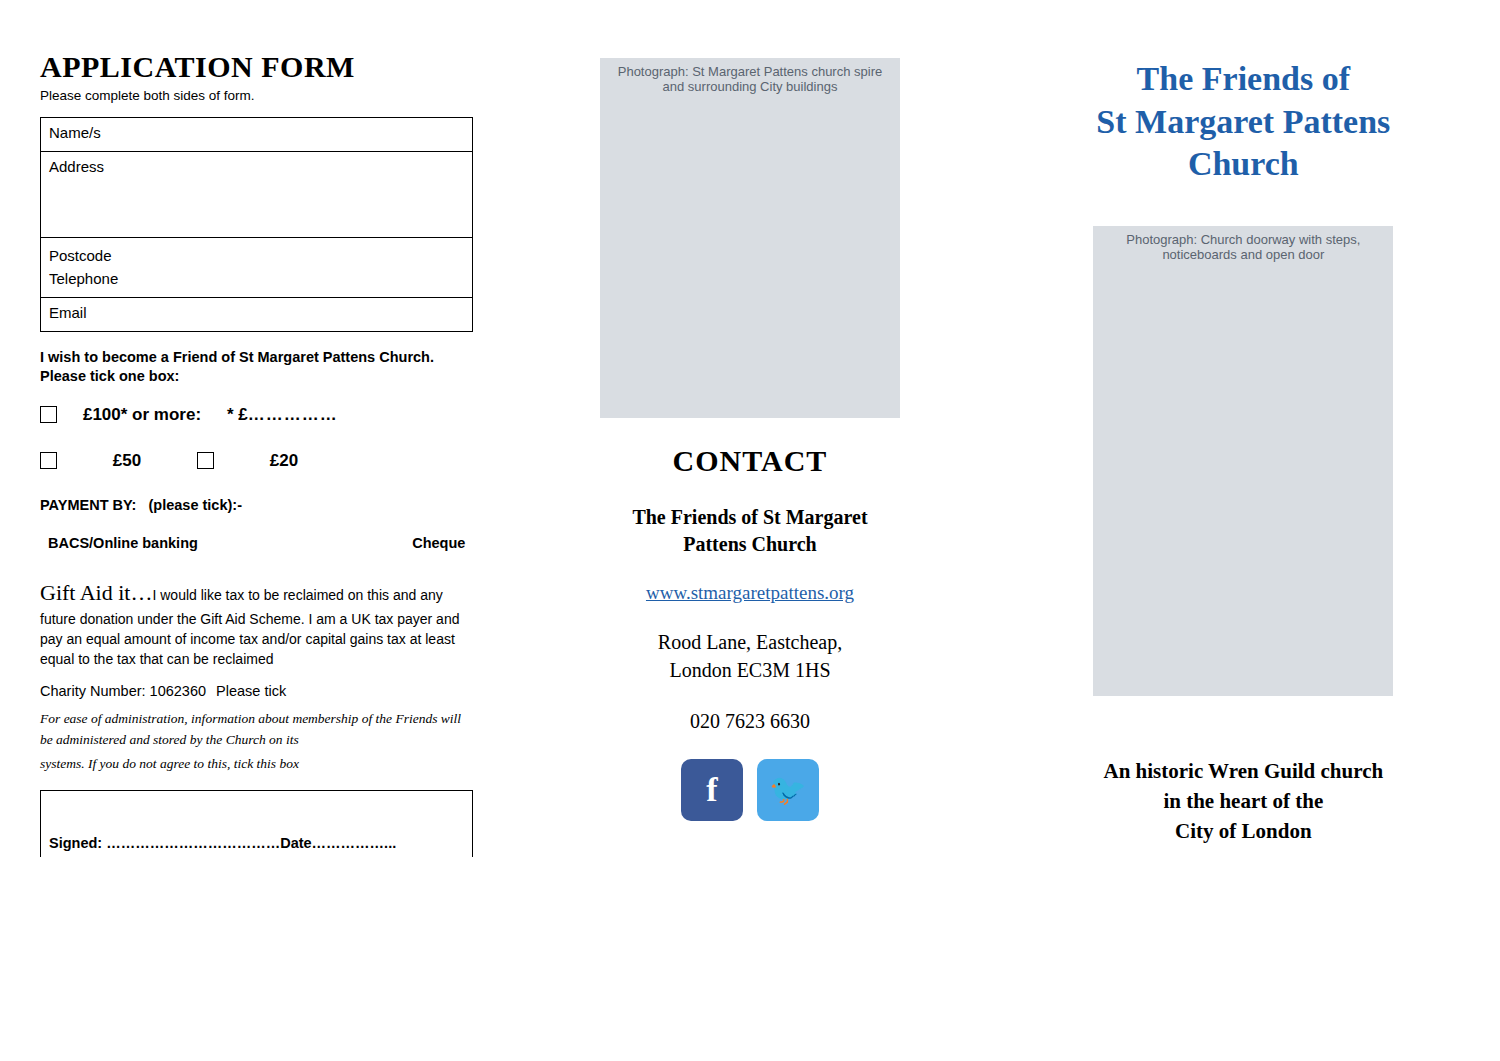APPLICATION FORM
Please complete both sides of form.
| Name/s |
| Address |
| Postcode Telephone |
| Email |
I wish to become a Friend of St Margaret Pattens Church. Please tick one box:
£100* or more: * £……………
£50 £20
PAYMENT BY: (please tick):-
BACS/Online banking Cheque
Gift Aid it…I would like tax to be reclaimed on this and any future donation under the Gift Aid Scheme. I am a UK tax payer and pay an equal amount of income tax and/or capital gains tax at least equal to the tax that can be reclaimed
Charity Number: 1062360 Please tick
For ease of administration, information about membership of the Friends will be administered and stored by the Church on its
systems. If you do not agree to this, tick this box
Signed: ………………………………Date……………...
Photograph: St Margaret Pattens church spire and surrounding City buildings
CONTACT
The Friends of St Margaret
Pattens Church
www.stmargaretpattens.org
Rood Lane, Eastcheap,
London EC3M 1HS
020 7623 6630
f 🐦
The Friends of
St Margaret Pattens
Church
Photograph: Church doorway with steps, noticeboards and open door
An historic Wren Guild church
in the heart of the
City of London